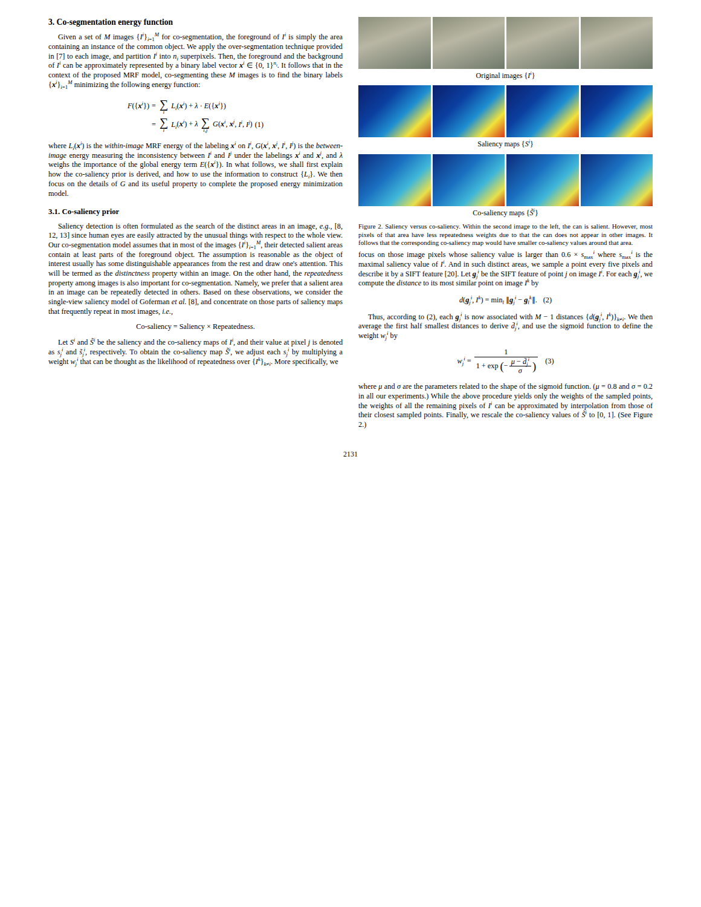3. Co-segmentation energy function
Given a set of M images {Ii}i=1M for co-segmentation, the foreground of Ii is simply the area containing an instance of the common object. We apply the over-segmentation technique provided in [7] to each image, and partition Ii into ni superpixels. Then, the foreground and the background of Ii can be approximately represented by a binary label vector xi ∈ {0, 1}ni. It follows that in the context of the proposed MRF model, co-segmenting these M images is to find the binary labels {xi}i=1M minimizing the following energy function:
| F ({ x i }) | = | ∑ i L i ( x i ) + λ · E ({ x i }) | |
| | = | ∑ i L i ( x i ) + λ ∑ i,j G ( x i , x j , I i , I j ) | (1) |
where Li(xi) is the within-image MRF energy of the labeling xi on Ii, G(xi, xj, Ii, Ij) is the between-image energy measuring the inconsistency between Ii and Ij under the labelings xi and xj, and λ weighs the importance of the global energy term E({xi}). In what follows, we shall first explain how the co-saliency prior is derived, and how to use the information to construct {Li}. We then focus on the details of G and its useful property to complete the proposed energy minimization model.
3.1. Co-saliency prior
Saliency detection is often formulated as the search of the distinct areas in an image, e.g., [8, 12, 13] since human eyes are easily attracted by the unusual things with respect to the whole view. Our co-segmentation model assumes that in most of the images {Ii}i=1M, their detected salient areas contain at least parts of the foreground object. The assumption is reasonable as the object of interest usually has some distinguishable appearances from the rest and draw one's attention. This will be termed as the distinctness property within an image. On the other hand, the repeatedness property among images is also important for co-segmentation. Namely, we prefer that a salient area in an image can be repeatedly detected in others. Based on these observations, we consider the single-view saliency model of Goferman et al. [8], and concentrate on those parts of saliency maps that frequently repeat in most images, i.e.,
Co-saliency = Saliency × Repeatedness.
Let Si and S̃i be the saliency and the co-saliency maps of Ii, and their value at pixel j is denoted as sji and s̃ji, respectively. To obtain the co-saliency map S̃i, we adjust each sji by multiplying a weight wji that can be thought as the likelihood of repeatedness over {Ik}k≠i. More specifically, we
Original images {Ii}
Saliency maps {Si}
Co-saliency maps {S̃i}
Figure 2. Saliency versus co-saliency. Within the second image to the left, the can is salient. However, most pixels of that area have less repeatedness weights due to that the can does not appear in other images. It follows that the corresponding co-saliency map would have smaller co-saliency values around that area.
focus on those image pixels whose saliency value is larger than 0.6 × smaxi where smaxi is the maximal saliency value of Ii. And in such distinct areas, we sample a point every five pixels and describe it by a SIFT feature [20]. Let gji be the SIFT feature of point j on image Ii. For each gji, we compute the distance to its most similar point on image Ik by
d(gji, Ik) = minl ∥gji − glk∥.
(2)
Thus, according to (2), each gji is now associated with M − 1 distances {d(gji, Ik)}k≠i. We then average the first half smallest distances to derive d̄ji, and use the sigmoid function to define the weight wji by
wji = 1 1 + exp (−μ − d̄ji σ)
(3)
where μ and σ are the parameters related to the shape of the sigmoid function. (μ = 0.8 and σ = 0.2 in all our experiments.) While the above procedure yields only the weights of the sampled points, the weights of all the remaining pixels of Ii can be approximated by interpolation from those of their closest sampled points. Finally, we rescale the co-saliency values of S̃i to [0, 1]. (See Figure 2.)
2131